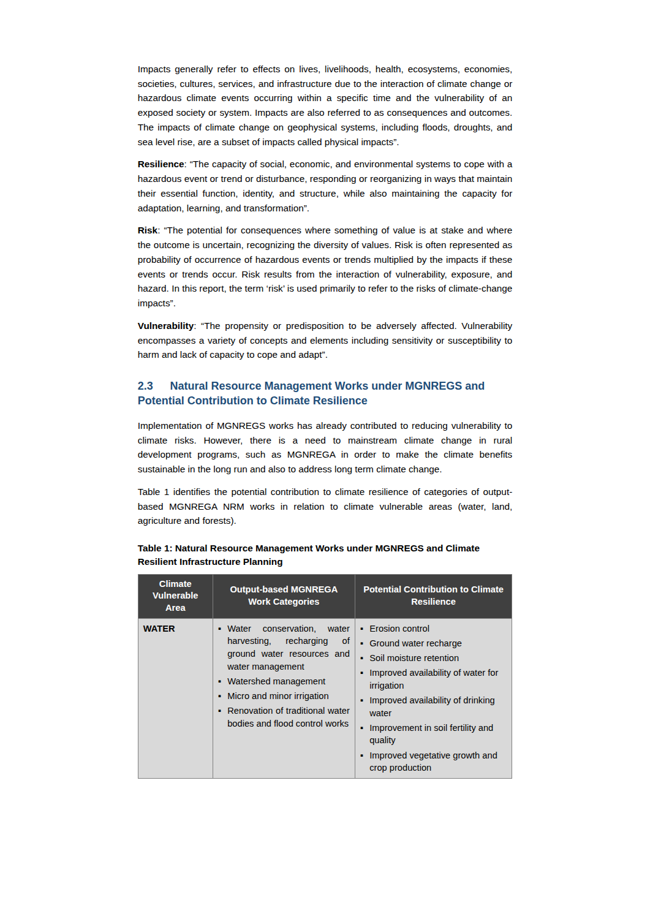Impacts generally refer to effects on lives, livelihoods, health, ecosystems, economies, societies, cultures, services, and infrastructure due to the interaction of climate change or hazardous climate events occurring within a specific time and the vulnerability of an exposed society or system. Impacts are also referred to as consequences and outcomes. The impacts of climate change on geophysical systems, including floods, droughts, and sea level rise, are a subset of impacts called physical impacts”.
Resilience: “The capacity of social, economic, and environmental systems to cope with a hazardous event or trend or disturbance, responding or reorganizing in ways that maintain their essential function, identity, and structure, while also maintaining the capacity for adaptation, learning, and transformation”.
Risk: “The potential for consequences where something of value is at stake and where the outcome is uncertain, recognizing the diversity of values. Risk is often represented as probability of occurrence of hazardous events or trends multiplied by the impacts if these events or trends occur. Risk results from the interaction of vulnerability, exposure, and hazard. In this report, the term ‘risk’ is used primarily to refer to the risks of climate-change impacts”.
Vulnerability: “The propensity or predisposition to be adversely affected. Vulnerability encompasses a variety of concepts and elements including sensitivity or susceptibility to harm and lack of capacity to cope and adapt”.
2.3 Natural Resource Management Works under MGNREGS and Potential Contribution to Climate Resilience
Implementation of MGNREGS works has already contributed to reducing vulnerability to climate risks. However, there is a need to mainstream climate change in rural development programs, such as MGNREGA in order to make the climate benefits sustainable in the long run and also to address long term climate change.
Table 1 identifies the potential contribution to climate resilience of categories of output-based MGNREGA NRM works in relation to climate vulnerable areas (water, land, agriculture and forests).
Table 1: Natural Resource Management Works under MGNREGS and Climate Resilient Infrastructure Planning
| Climate Vulnerable Area | Output-based MGNREGA Work Categories | Potential Contribution to Climate Resilience |
| --- | --- | --- |
| WATER | Water conservation, water harvesting, recharging of ground water resources and water management Watershed management Micro and minor irrigation Renovation of traditional water bodies and flood control works | Erosion control Ground water recharge Soil moisture retention Improved availability of water for irrigation Improved availability of drinking water Improvement in soil fertility and quality Improved vegetative growth and crop production |